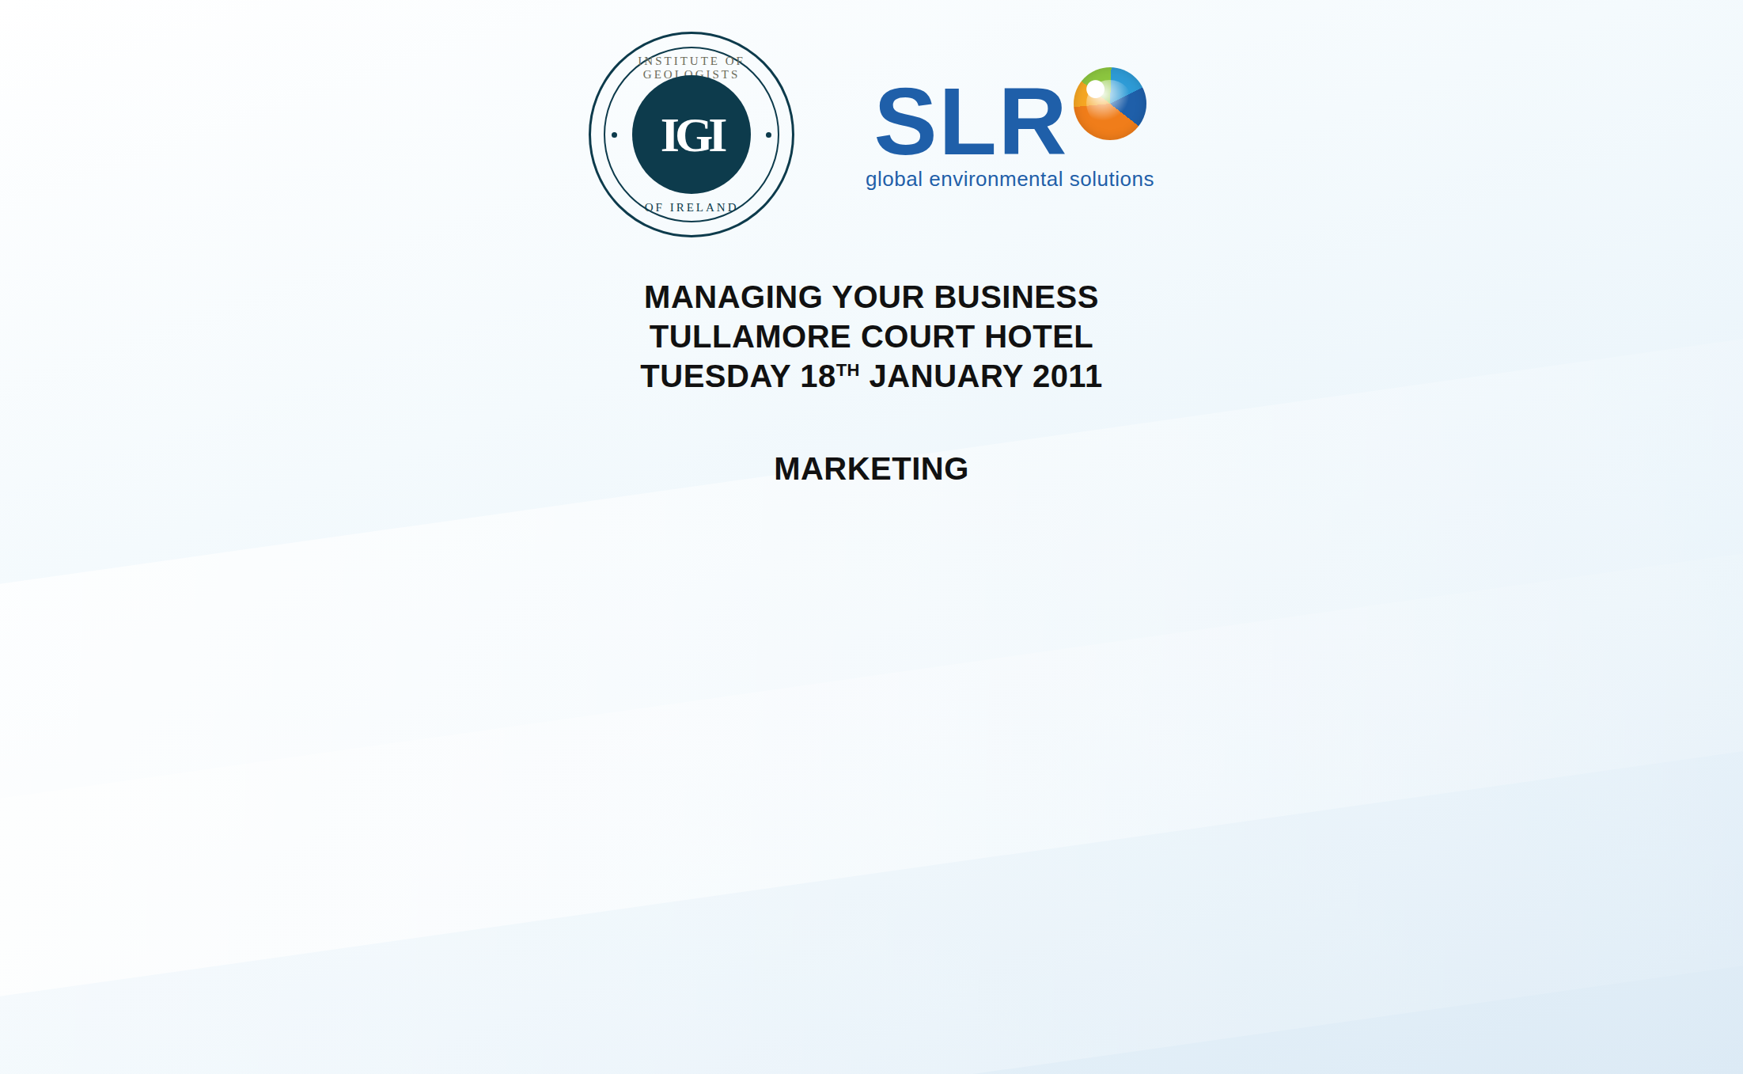Institute of Geologists
IGI
of Ireland
SLR
global environmental solutions
Managing Your Business
Tullamore Court Hotel
Tuesday 18th January 2011
Marketing